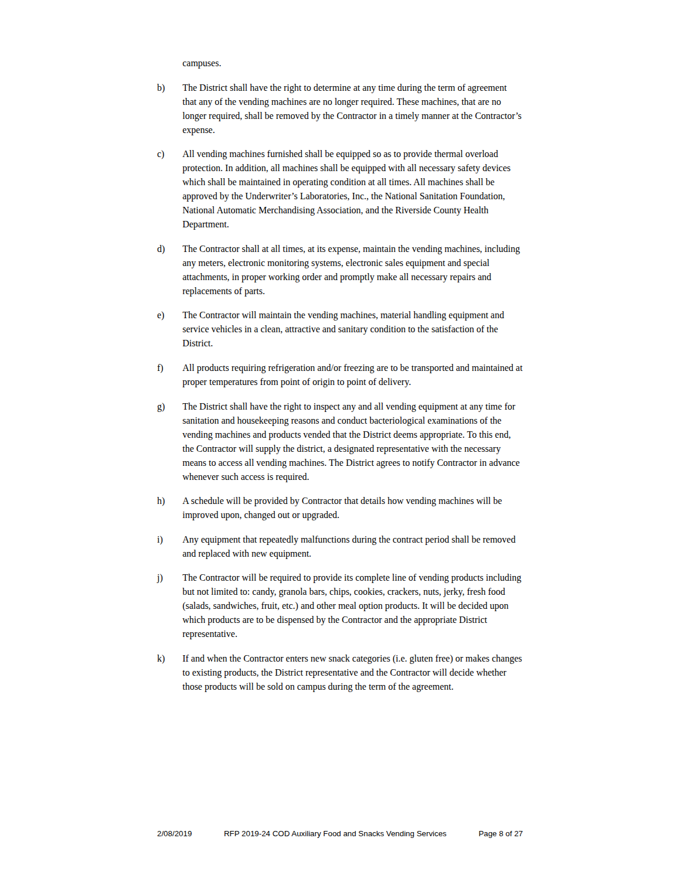campuses.
b) The District shall have the right to determine at any time during the term of agreement that any of the vending machines are no longer required. These machines, that are no longer required, shall be removed by the Contractor in a timely manner at the Contractor’s expense.
c) All vending machines furnished shall be equipped so as to provide thermal overload protection. In addition, all machines shall be equipped with all necessary safety devices which shall be maintained in operating condition at all times. All machines shall be approved by the Underwriter’s Laboratories, Inc., the National Sanitation Foundation, National Automatic Merchandising Association, and the Riverside County Health Department.
d) The Contractor shall at all times, at its expense, maintain the vending machines, including any meters, electronic monitoring systems, electronic sales equipment and special attachments, in proper working order and promptly make all necessary repairs and replacements of parts.
e) The Contractor will maintain the vending machines, material handling equipment and service vehicles in a clean, attractive and sanitary condition to the satisfaction of the District.
f) All products requiring refrigeration and/or freezing are to be transported and maintained at proper temperatures from point of origin to point of delivery.
g) The District shall have the right to inspect any and all vending equipment at any time for sanitation and housekeeping reasons and conduct bacteriological examinations of the vending machines and products vended that the District deems appropriate. To this end, the Contractor will supply the district, a designated representative with the necessary means to access all vending machines. The District agrees to notify Contractor in advance whenever such access is required.
h) A schedule will be provided by Contractor that details how vending machines will be improved upon, changed out or upgraded.
i) Any equipment that repeatedly malfunctions during the contract period shall be removed and replaced with new equipment.
j) The Contractor will be required to provide its complete line of vending products including but not limited to: candy, granola bars, chips, cookies, crackers, nuts, jerky, fresh food (salads, sandwiches, fruit, etc.) and other meal option products. It will be decided upon which products are to be dispensed by the Contractor and the appropriate District representative.
k) If and when the Contractor enters new snack categories (i.e. gluten free) or makes changes to existing products, the District representative and the Contractor will decide whether those products will be sold on campus during the term of the agreement.
2/08/2019 RFP 2019-24 COD Auxiliary Food and Snacks Vending Services Page 8 of 27